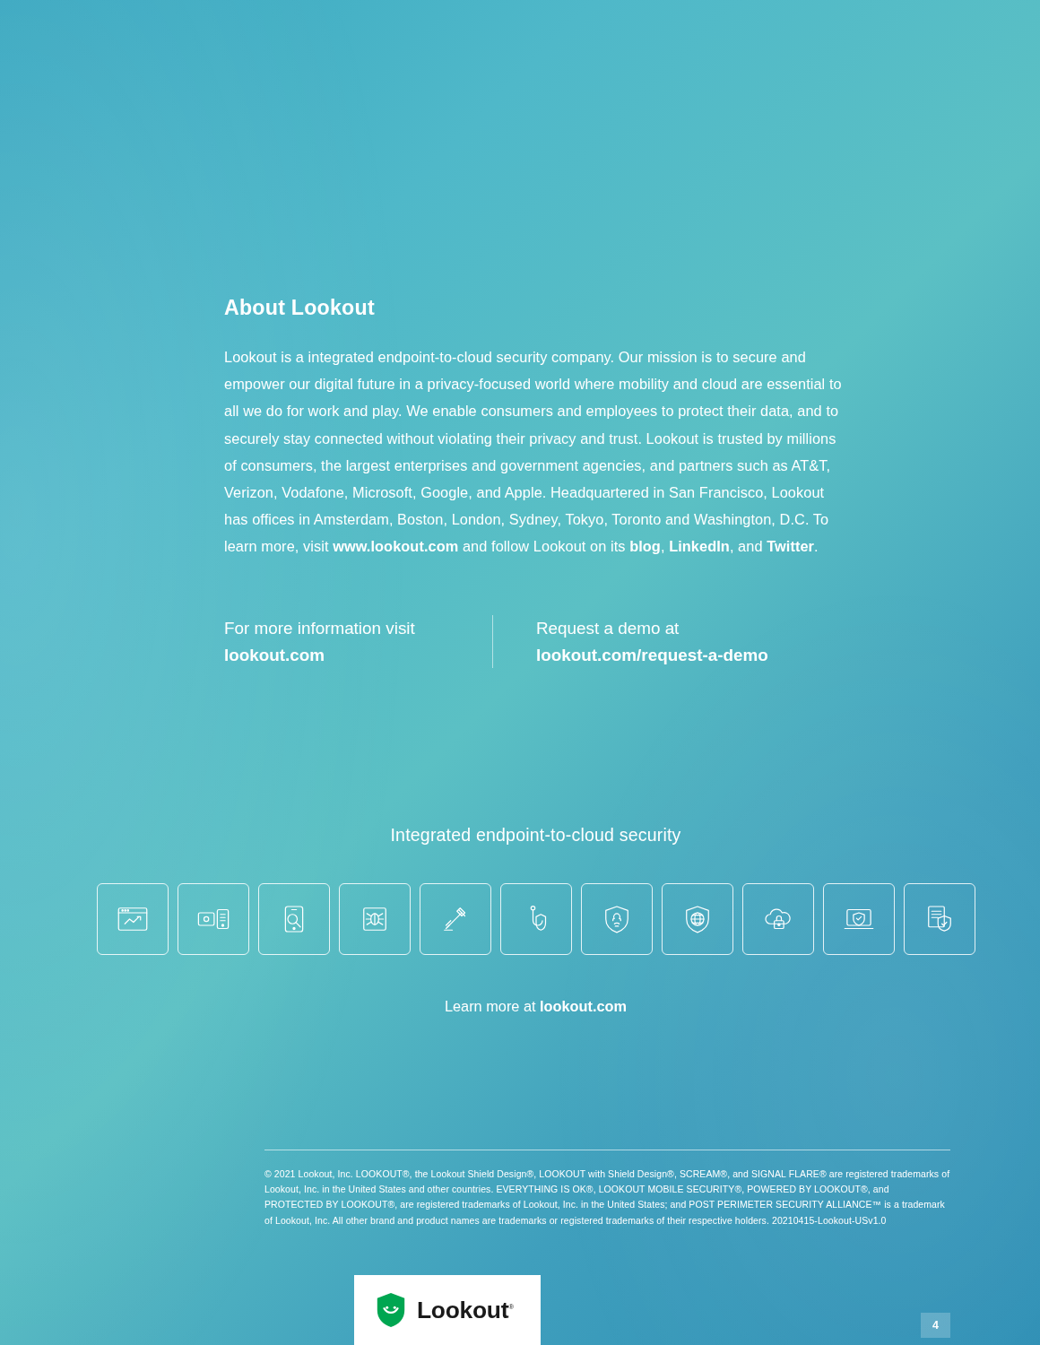About Lookout
Lookout is a integrated endpoint-to-cloud security company. Our mission is to secure and empower our digital future in a privacy-focused world where mobility and cloud are essential to all we do for work and play. We enable consumers and employees to protect their data, and to securely stay connected without violating their privacy and trust. Lookout is trusted by millions of consumers, the largest enterprises and government agencies, and partners such as AT&T, Verizon, Vodafone, Microsoft, Google, and Apple. Headquartered in San Francisco, Lookout has offices in Amsterdam, Boston, London, Sydney, Tokyo, Toronto and Washington, D.C. To learn more, visit www.lookout.com and follow Lookout on its blog, LinkedIn, and Twitter.
For more information visit lookout.com
Request a demo at lookout.com/request-a-demo
Integrated endpoint-to-cloud security
Learn more at lookout.com
© 2021 Lookout, Inc. LOOKOUT®, the Lookout Shield Design®, LOOKOUT with Shield Design®, SCREAM®, and SIGNAL FLARE® are registered trademarks of Lookout, Inc. in the United States and other countries. EVERYTHING IS OK®, LOOKOUT MOBILE SECURITY®, POWERED BY LOOKOUT®, and PROTECTED BY LOOKOUT®, are registered trademarks of Lookout, Inc. in the United States; and POST PERIMETER SECURITY ALLIANCE™ is a trademark of Lookout, Inc. All other brand and product names are trademarks or registered trademarks of their respective holders. 20210415-Lookout-USv1.0
Lookout®
4